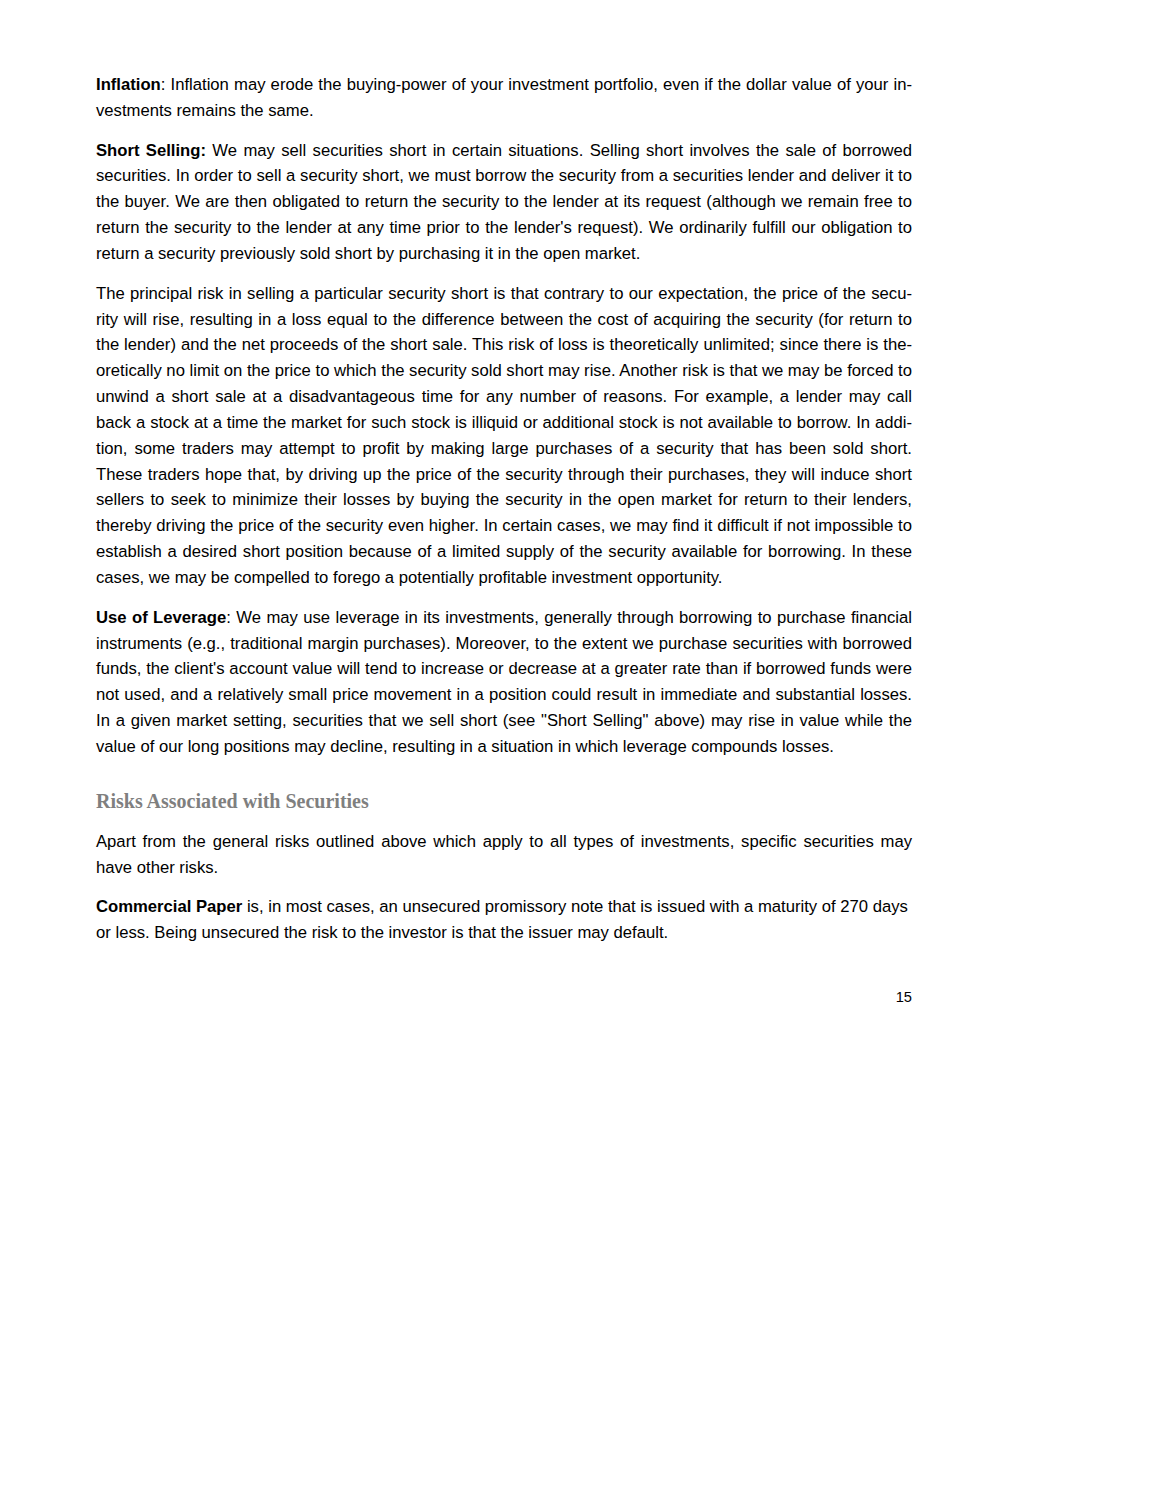Inflation: Inflation may erode the buying-power of your investment portfolio, even if the dollar value of your investments remains the same.
Short Selling: We may sell securities short in certain situations. Selling short involves the sale of borrowed securities. In order to sell a security short, we must borrow the security from a securities lender and deliver it to the buyer. We are then obligated to return the security to the lender at its request (although we remain free to return the security to the lender at any time prior to the lender's request). We ordinarily fulfill our obligation to return a security previously sold short by purchasing it in the open market.
The principal risk in selling a particular security short is that contrary to our expectation, the price of the security will rise, resulting in a loss equal to the difference between the cost of acquiring the security (for return to the lender) and the net proceeds of the short sale. This risk of loss is theoretically unlimited; since there is theoretically no limit on the price to which the security sold short may rise. Another risk is that we may be forced to unwind a short sale at a disadvantageous time for any number of reasons. For example, a lender may call back a stock at a time the market for such stock is illiquid or additional stock is not available to borrow. In addition, some traders may attempt to profit by making large purchases of a security that has been sold short. These traders hope that, by driving up the price of the security through their purchases, they will induce short sellers to seek to minimize their losses by buying the security in the open market for return to their lenders, thereby driving the price of the security even higher. In certain cases, we may find it difficult if not impossible to establish a desired short position because of a limited supply of the security available for borrowing. In these cases, we may be compelled to forego a potentially profitable investment opportunity.
Use of Leverage: We may use leverage in its investments, generally through borrowing to purchase financial instruments (e.g., traditional margin purchases). Moreover, to the extent we purchase securities with borrowed funds, the client's account value will tend to increase or decrease at a greater rate than if borrowed funds were not used, and a relatively small price movement in a position could result in immediate and substantial losses. In a given market setting, securities that we sell short (see "Short Selling" above) may rise in value while the value of our long positions may decline, resulting in a situation in which leverage compounds losses.
Risks Associated with Securities
Apart from the general risks outlined above which apply to all types of investments, specific securities may have other risks.
Commercial Paper is, in most cases, an unsecured promissory note that is issued with a maturity of 270 days or less. Being unsecured the risk to the investor is that the issuer may default.
15